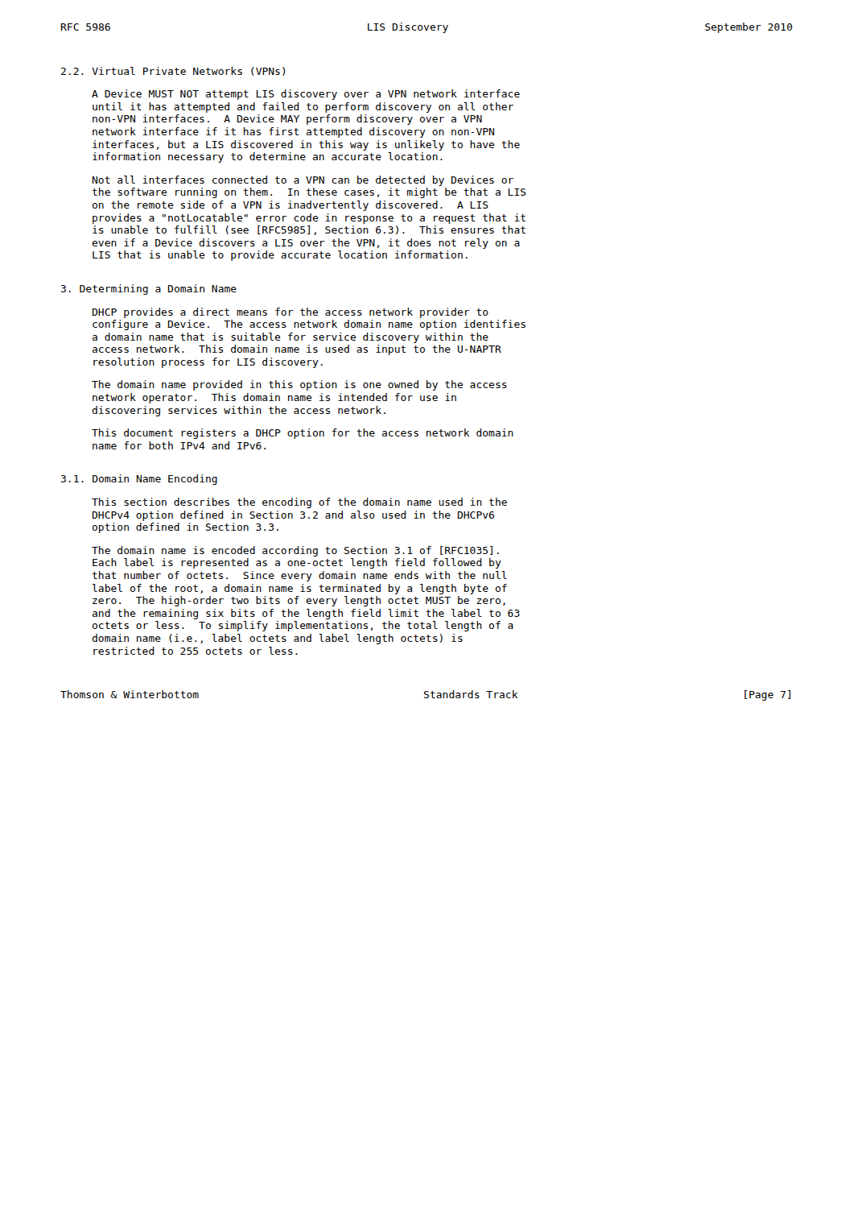RFC 5986 LIS Discovery September 2010
2.2. Virtual Private Networks (VPNs)
A Device MUST NOT attempt LIS discovery over a VPN network interface until it has attempted and failed to perform discovery on all other non-VPN interfaces. A Device MAY perform discovery over a VPN network interface if it has first attempted discovery on non-VPN interfaces, but a LIS discovered in this way is unlikely to have the information necessary to determine an accurate location.
Not all interfaces connected to a VPN can be detected by Devices or the software running on them. In these cases, it might be that a LIS on the remote side of a VPN is inadvertently discovered. A LIS provides a "notLocatable" error code in response to a request that it is unable to fulfill (see [RFC5985], Section 6.3). This ensures that even if a Device discovers a LIS over the VPN, it does not rely on a LIS that is unable to provide accurate location information.
3. Determining a Domain Name
DHCP provides a direct means for the access network provider to configure a Device. The access network domain name option identifies a domain name that is suitable for service discovery within the access network. This domain name is used as input to the U-NAPTR resolution process for LIS discovery.
The domain name provided in this option is one owned by the access network operator. This domain name is intended for use in discovering services within the access network.
This document registers a DHCP option for the access network domain name for both IPv4 and IPv6.
3.1. Domain Name Encoding
This section describes the encoding of the domain name used in the DHCPv4 option defined in Section 3.2 and also used in the DHCPv6 option defined in Section 3.3.
The domain name is encoded according to Section 3.1 of [RFC1035]. Each label is represented as a one-octet length field followed by that number of octets. Since every domain name ends with the null label of the root, a domain name is terminated by a length byte of zero. The high-order two bits of every length octet MUST be zero, and the remaining six bits of the length field limit the label to 63 octets or less. To simplify implementations, the total length of a domain name (i.e., label octets and label length octets) is restricted to 255 octets or less.
Thomson & Winterbottom Standards Track [Page 7]